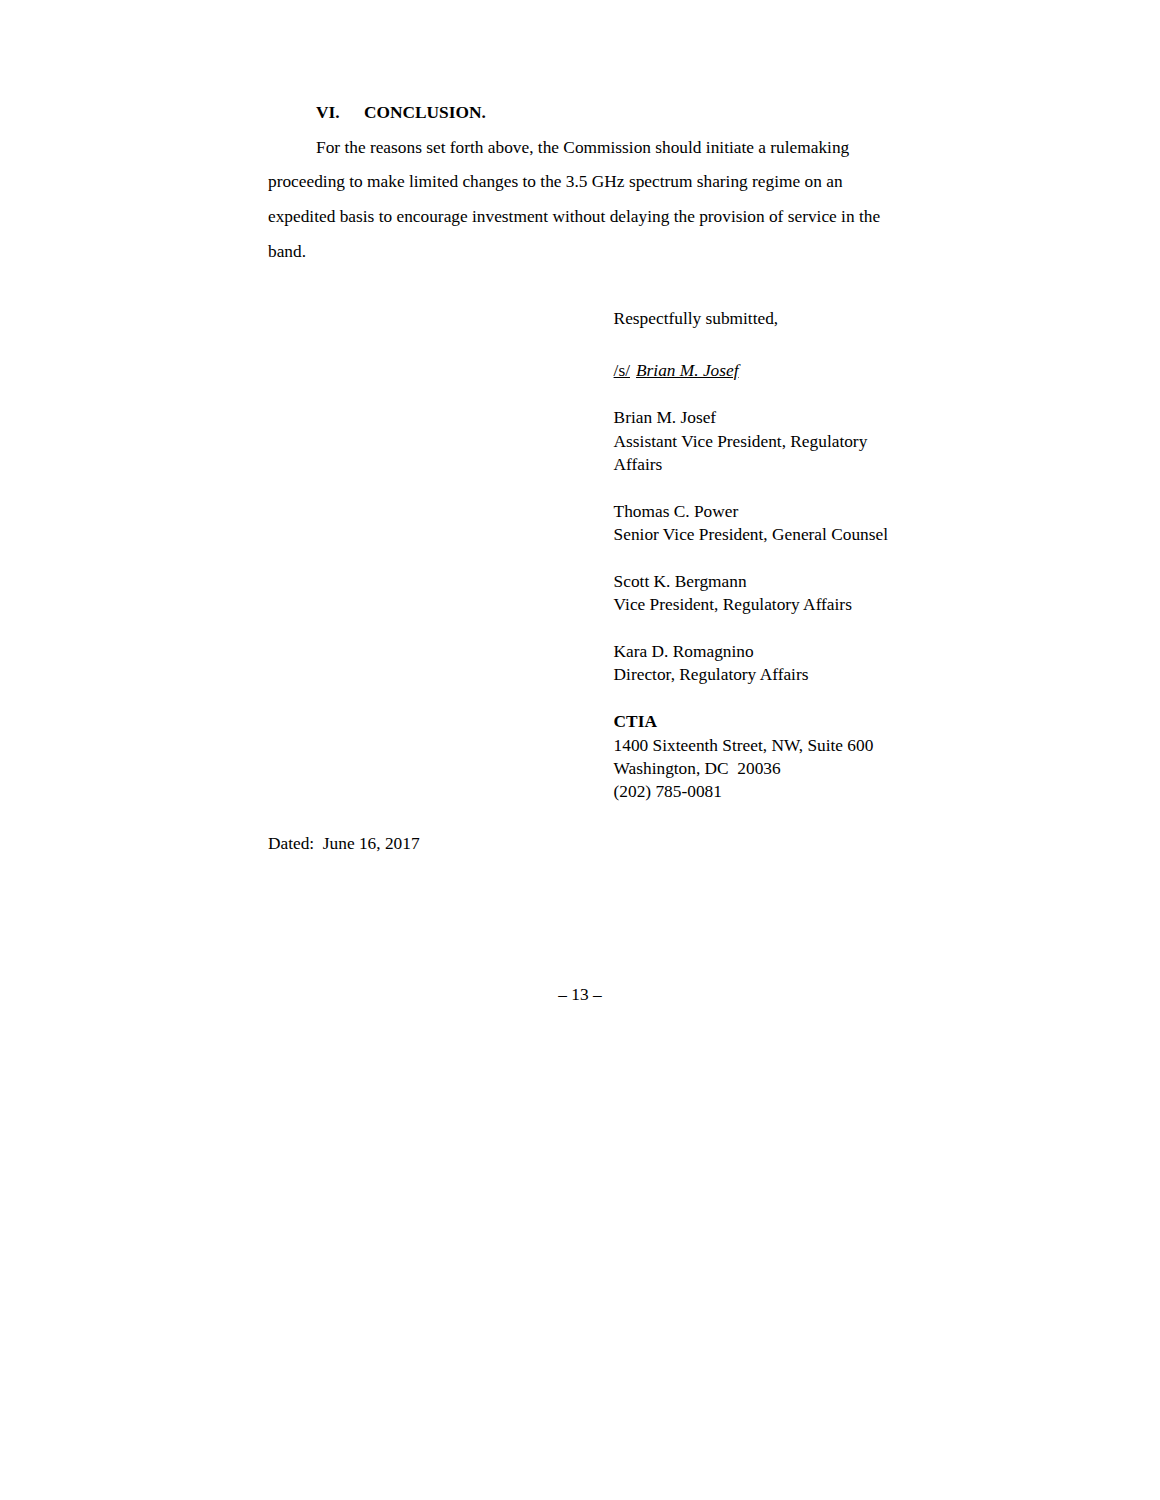VI. CONCLUSION.
For the reasons set forth above, the Commission should initiate a rulemaking proceeding to make limited changes to the 3.5 GHz spectrum sharing regime on an expedited basis to encourage investment without delaying the provision of service in the band.
Respectfully submitted,
/s/Brian M. Josef
Brian M. Josef
Assistant Vice President, Regulatory Affairs
Thomas C. Power
Senior Vice President, General Counsel
Scott K. Bergmann
Vice President, Regulatory Affairs
Kara D. Romagnino
Director, Regulatory Affairs
CTIA
1400 Sixteenth Street, NW, Suite 600
Washington, DC 20036
(202) 785-0081
Dated: June 16, 2017
– 13 –